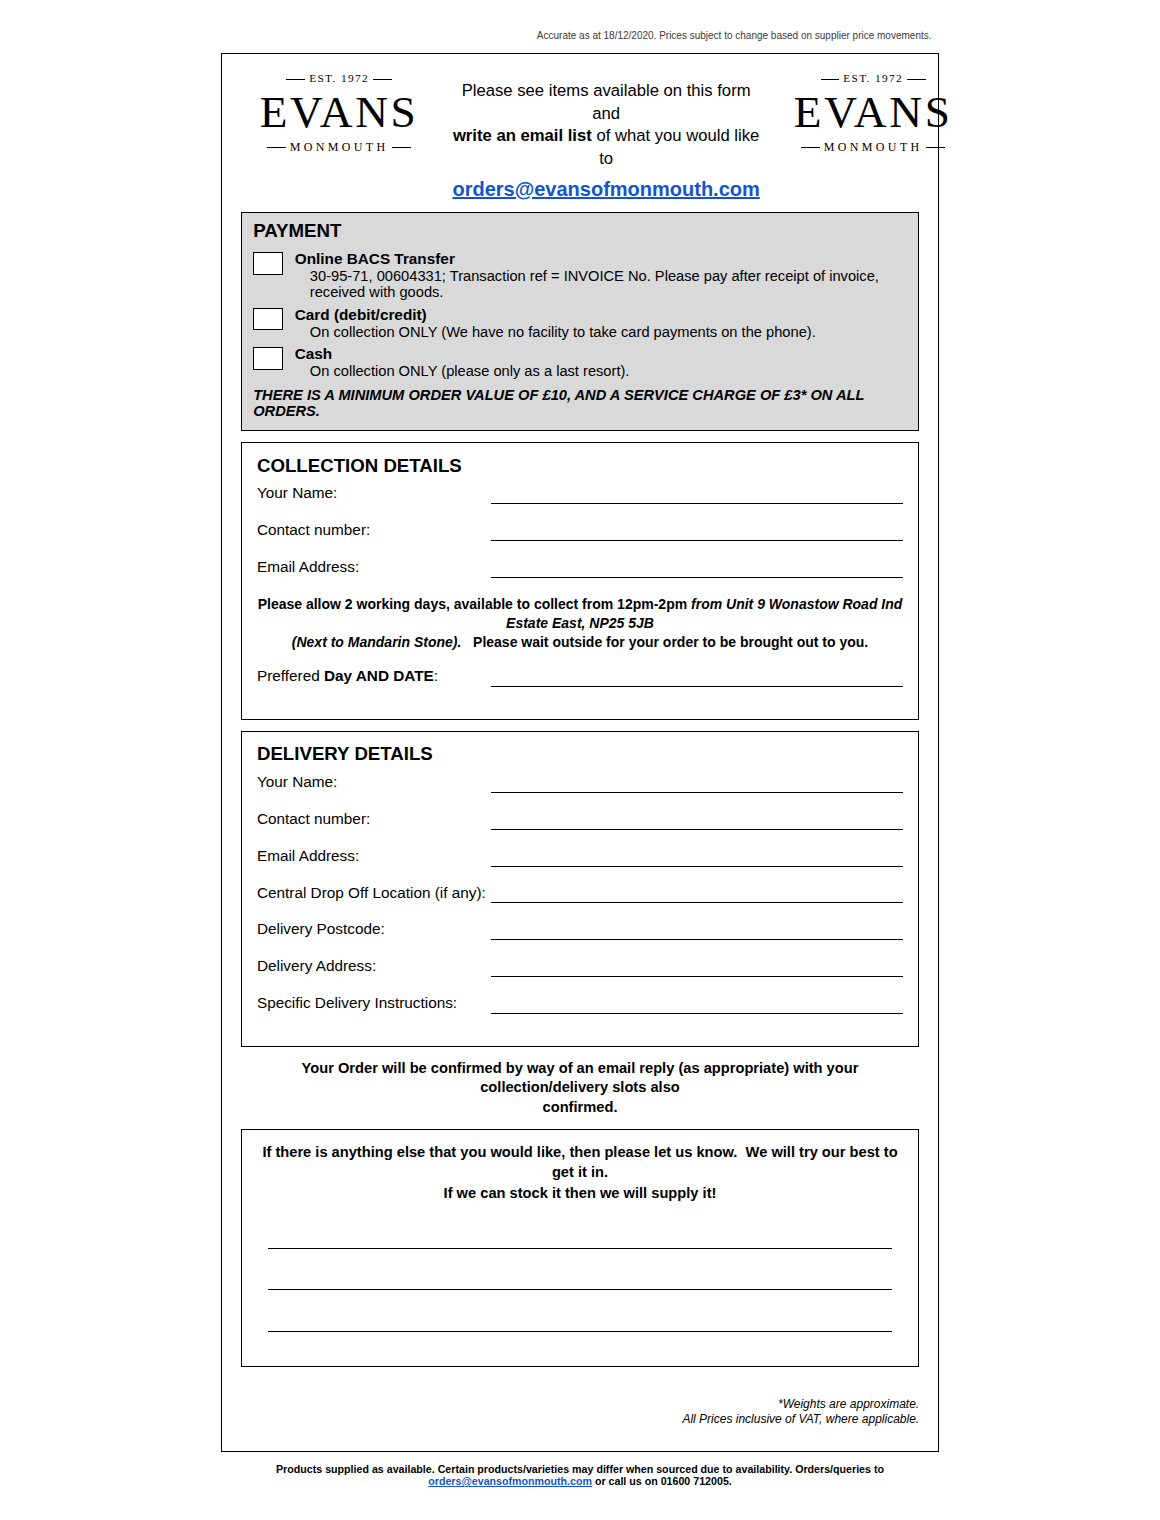Accurate as at 18/12/2020. Prices subject to change based on supplier price movements.
EST. 1972
EVANS
MONMOUTH
Please see items available on this form and
write an email list of what you would like to
orders@evansofmonmouth.com
EST. 1972
EVANS
MONMOUTH
PAYMENT
Online BACS Transfer
30-95-71, 00604331; Transaction ref = INVOICE No. Please pay after receipt of invoice, received with goods.
Card (debit/credit)
On collection ONLY (We have no facility to take card payments on the phone).
Cash
On collection ONLY (please only as a last resort).
THERE IS A MINIMUM ORDER VALUE OF £10, AND A SERVICE CHARGE OF £3* ON ALL ORDERS.
COLLECTION DETAILS
Your Name:
Contact number:
Email Address:
Please allow 2 working days, available to collect from 12pm-2pm from Unit 9 Wonastow Road Ind Estate East, NP25 5JB
(Next to Mandarin Stone). Please wait outside for your order to be brought out to you.
Preffered Day AND DATE:
DELIVERY DETAILS
Your Name:
Contact number:
Email Address:
Central Drop Off Location (if any):
Delivery Postcode:
Delivery Address:
Specific Delivery Instructions:
Your Order will be confirmed by way of an email reply (as appropriate) with your collection/delivery slots also
confirmed.
If there is anything else that you would like, then please let us know. We will try our best to get it in.
If we can stock it then we will supply it!
*Weights are approximate.
All Prices inclusive of VAT, where applicable.
Products supplied as available. Certain products/varieties may differ when sourced due to availability. Orders/queries to orders@evansofmonmouth.com or call us on 01600 712005.